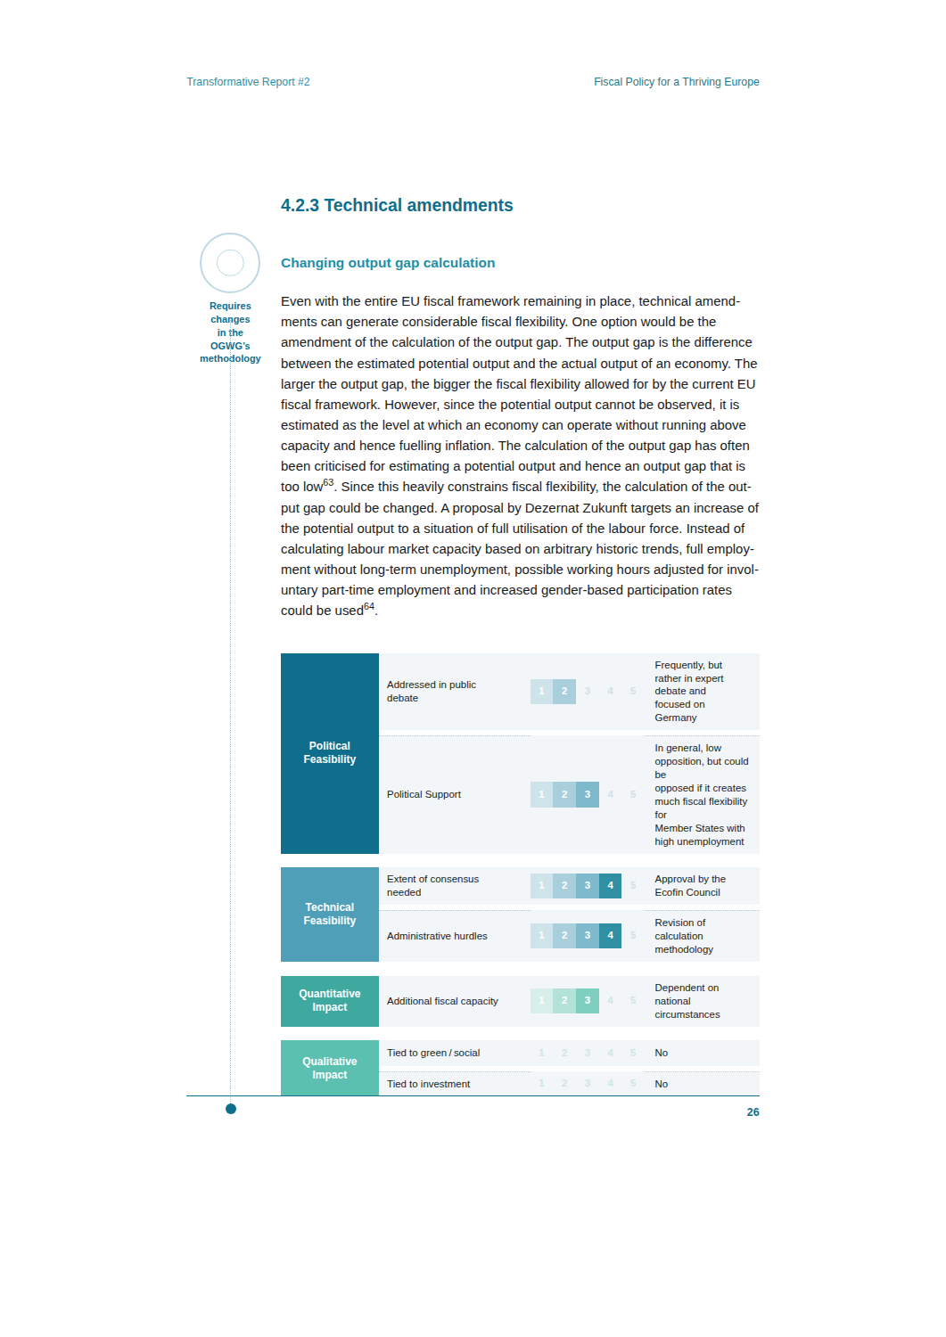Transformative Report #2
Fiscal Policy for a Thriving Europe
4.2.3 Technical amendments
Requires
changes
in the
OGWG’s
methodology
Changing output gap calculation
Even with the entire EU fiscal framework remaining in place, technical amendments can generate considerable fiscal flexibility. One option would be the amendment of the calculation of the output gap. The output gap is the difference between the estimated potential output and the actual output of an economy. The larger the output gap, the bigger the fiscal flexibility allowed for by the current EU fiscal framework. However, since the potential output cannot be observed, it is estimated as the level at which an economy can operate without running above capacity and hence fuelling inflation. The calculation of the output gap has often been criticised for estimating a potential output and hence an output gap that is too low63. Since this heavily constrains fiscal flexibility, the calculation of the output gap could be changed. A proposal by Dezernat Zukunft targets an increase of the potential output to a situation of full utilisation of the labour force. Instead of calculating labour market capacity based on arbitrary historic trends, full employment without long-term unemployment, possible working hours adjusted for involuntary part-time employment and increased gender-based participation rates could be used64.
| Political Feasibility | Addressed in public debate | / 1 / 2 / 3 / 4 / 5 / | Frequently, but rather in expert debate and focused on Germany |
| Political Support | / 1 / 2 / 3 / 4 / 5 / | In general, low opposition, but could be opposed if it creates much fiscal flexibility for Member States with high unemployment |
| Technical Feasibility | Extent of consensus needed | / 1 / 2 / 3 / 4 / 5 / | Approval by the Ecofin Council |
| Administrative hurdles | / 1 / 2 / 3 / 4 / 5 / | Revision of calculation methodology |
| Quantitative Impact | Additional fiscal capacity | / 1 / 2 / 3 / 4 / 5 / | Dependent on national circumstances |
| Qualitative Impact | Tied to green / social | / 1 / 2 / 3 / 4 / 5 / | No |
| Tied to investment | / 1 / 2 / 3 / 4 / 5 / | No |
26